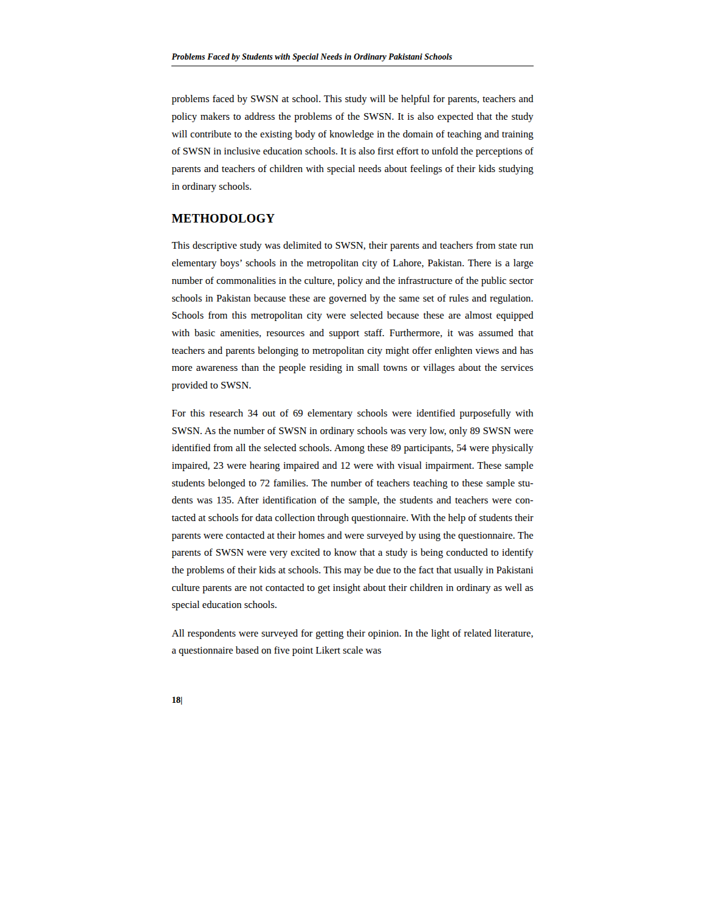Problems Faced by Students with Special Needs in Ordinary Pakistani Schools
problems faced by SWSN at school. This study will be helpful for parents, teachers and policy makers to address the problems of the SWSN. It is also expected that the study will contribute to the existing body of knowledge in the domain of teaching and training of SWSN in inclusive education schools. It is also first effort to unfold the perceptions of parents and teachers of children with special needs about feelings of their kids studying in ordinary schools.
METHODOLOGY
This descriptive study was delimited to SWSN, their parents and teachers from state run elementary boys’ schools in the metropolitan city of Lahore, Pakistan. There is a large number of commonalities in the culture, policy and the infrastructure of the public sector schools in Pakistan because these are governed by the same set of rules and regulation. Schools from this metropolitan city were selected because these are almost equipped with basic amenities, resources and support staff. Furthermore, it was assumed that teachers and parents belonging to metropolitan city might offer enlighten views and has more awareness than the people residing in small towns or villages about the services provided to SWSN.
For this research 34 out of 69 elementary schools were identified purposefully with SWSN. As the number of SWSN in ordinary schools was very low, only 89 SWSN were identified from all the selected schools. Among these 89 participants, 54 were physically impaired, 23 were hearing impaired and 12 were with visual impairment. These sample students belonged to 72 families. The number of teachers teaching to these sample students was 135. After identification of the sample, the students and teachers were contacted at schools for data collection through questionnaire. With the help of students their parents were contacted at their homes and were surveyed by using the questionnaire. The parents of SWSN were very excited to know that a study is being conducted to identify the problems of their kids at schools. This may be due to the fact that usually in Pakistani culture parents are not contacted to get insight about their children in ordinary as well as special education schools.
All respondents were surveyed for getting their opinion. In the light of related literature, a questionnaire based on five point Likert scale was
18|